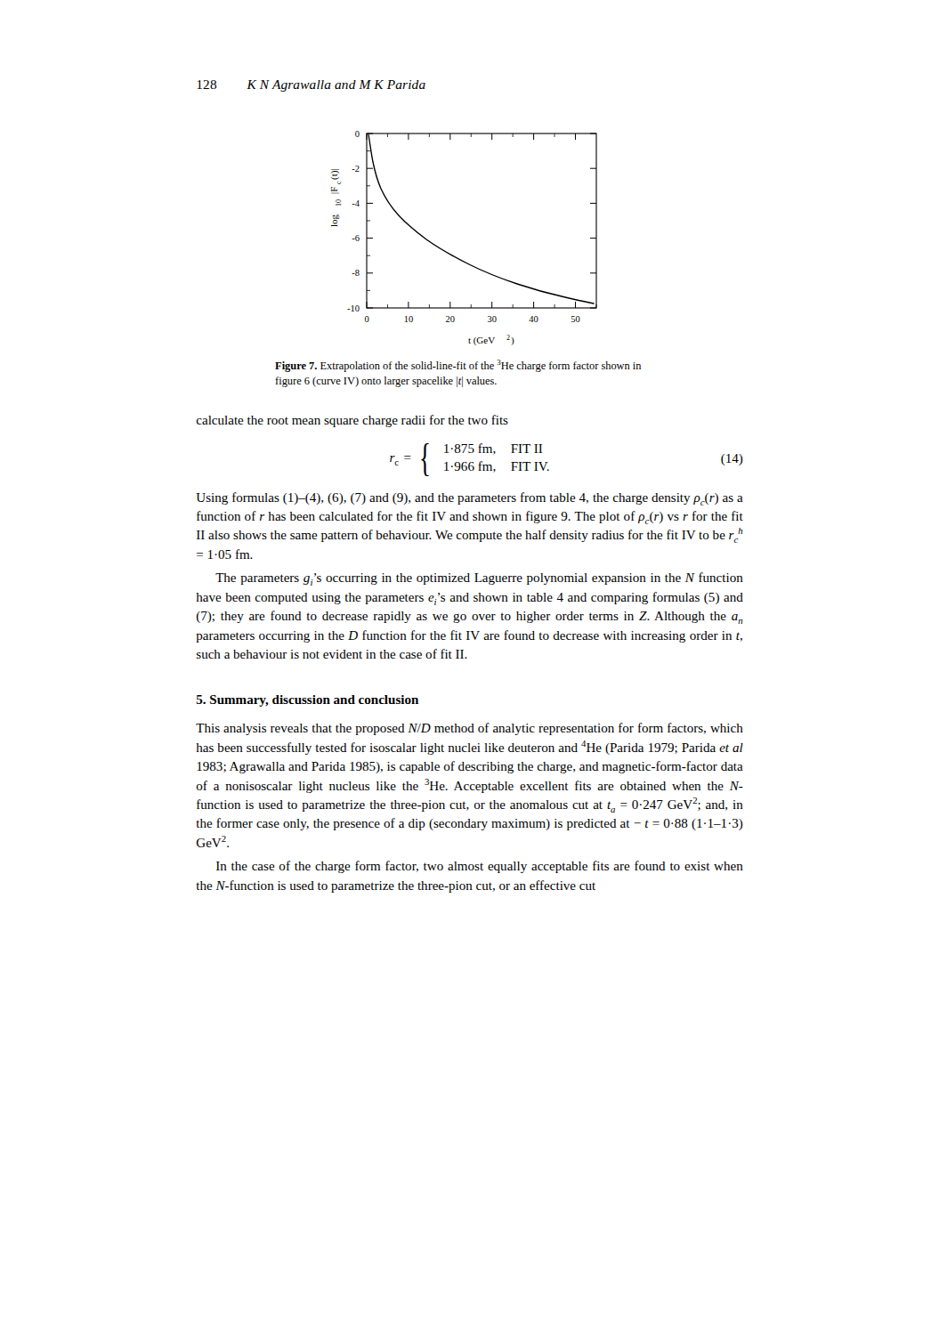128 K N Agrawalla and M K Parida
0 -2 -4 -6 -8 -10 0 10 20 30 40 50 t (GeV 2 ) log 10 |F c (t)|
Figure 7. Extrapolation of the solid-line-fit of the 3He charge form factor shown in figure 6 (curve IV) onto larger spacelike |t| values.
calculate the root mean square charge radii for the two fits
rc = { 1·875 fm,FIT II 1·966 fm,FIT IV.
(14)
Using formulas (1)–(4), (6), (7) and (9), and the parameters from table 4, the charge density ρc(r) as a function of r has been calculated for the fit IV and shown in figure 9. The plot of ρc(r) vs r for the fit II also shows the same pattern of behaviour. We compute the half density radius for the fit IV to be rch = 1·05 fm.
The parameters gi’s occurring in the optimized Laguerre polynomial expansion in the N function have been computed using the parameters ei’s and shown in table 4 and comparing formulas (5) and (7); they are found to decrease rapidly as we go over to higher order terms in Z. Although the an parameters occurring in the D function for the fit IV are found to decrease with increasing order in t, such a behaviour is not evident in the case of fit II.
5. Summary, discussion and conclusion
This analysis reveals that the proposed N/D method of analytic representation for form factors, which has been successfully tested for isoscalar light nuclei like deuteron and 4He (Parida 1979; Parida et al 1983; Agrawalla and Parida 1985), is capable of describing the charge, and magnetic-form-factor data of a nonisoscalar light nucleus like the 3He. Acceptable excellent fits are obtained when the N-function is used to parametrize the three-pion cut, or the anomalous cut at ta = 0·247 GeV2; and, in the former case only, the presence of a dip (secondary maximum) is predicted at − t = 0·88 (1·1–1·3) GeV2.
In the case of the charge form factor, two almost equally acceptable fits are found to exist when the N-function is used to parametrize the three-pion cut, or an effective cut